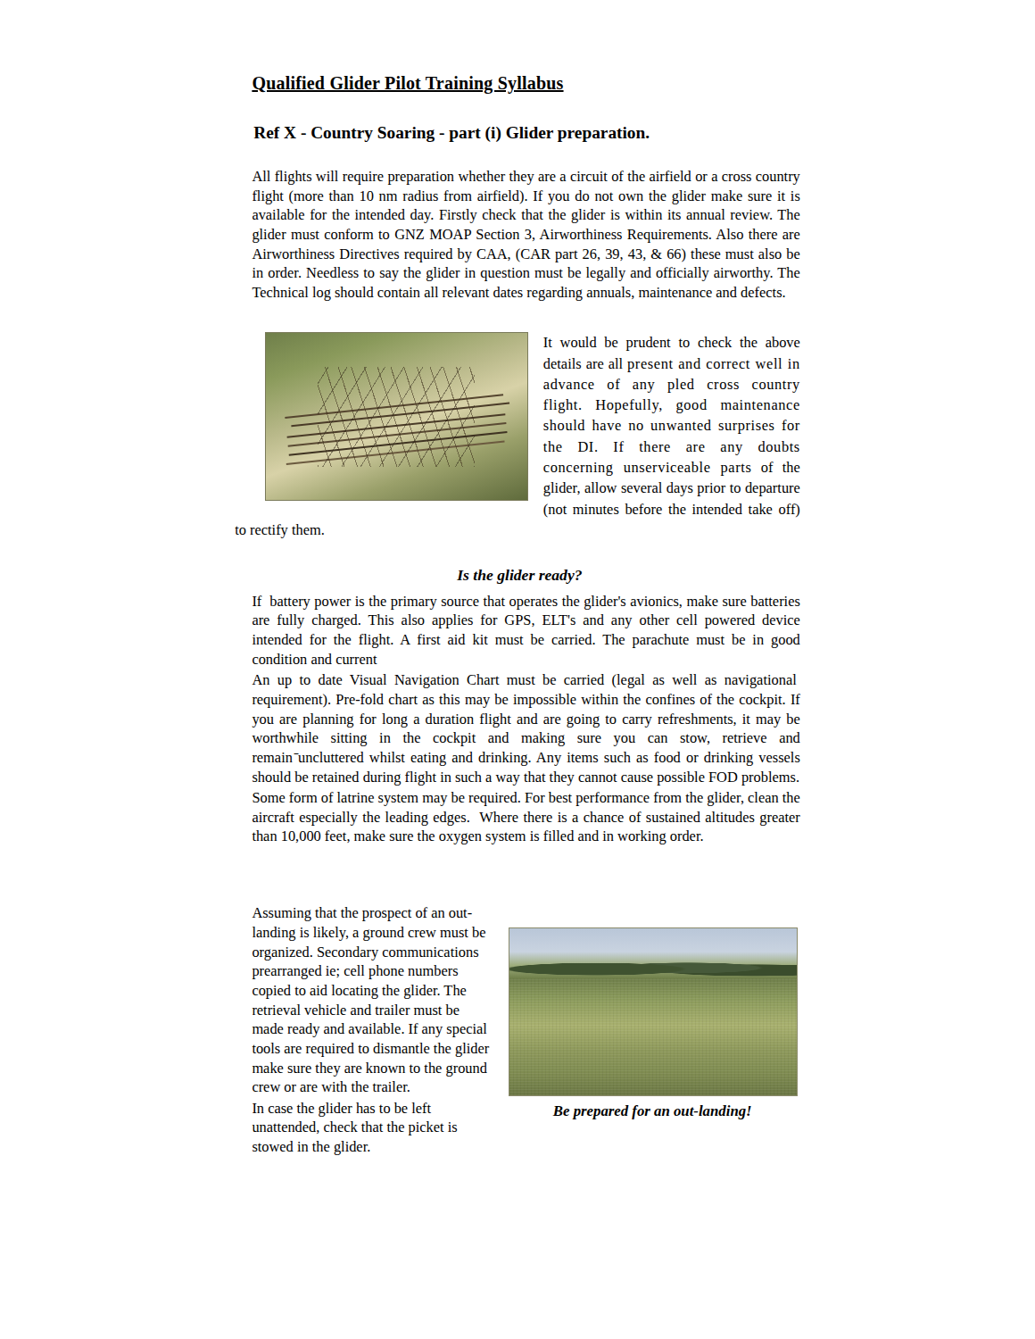Qualified Glider Pilot Training Syllabus
Ref X - Country Soaring - part (i) Glider preparation.
All flights will require preparation whether they are a circuit of the airfield or a cross country flight (more than 10 nm radius from airfield). If you do not own the glider make sure it is available for the intended day. Firstly check that the glider is within its annual review. The glider must conform to GNZ MOAP Section 3, Airworthiness Requirements. Also there are Airworthiness Directives required by CAA, (CAR part 26, 39, 43, & 66) these must also be in order. Needless to say the glider in question must be legally and officially airworthy. The Technical log should contain all relevant dates regarding annuals, maintenance and defects.
It would be prudent to check the above details are all present and correct well in advance of any pled cross country flight. Hopefully, good maintenance should have no unwanted surprises for the DI. If there are any doubts concerning unserviceable parts of the glider, allow several days prior to departure (not minutes before the intended take off) to rectify them.
Is the glider ready?
If battery power is the primary source that operates the glider's avionics, make sure batteries are fully charged. This also applies for GPS, ELT's and any other cell powered device intended for the flight. A first aid kit must be carried. The parachute must be in good condition and current
An up to date Visual Navigation Chart must be carried (legal as well as navigational requirement). Pre-fold chart as this may be impossible within the confines of the cockpit. If you are planning for long a duration flight and are going to carry refreshments, it may be worthwhile sitting in the cockpit and making sure you can stow, retrieve and remain ̄uncluttered whilst eating and drinking. Any items such as food or drinking vessels should be retained during flight in such a way that they cannot cause possible FOD problems.
Some form of latrine system may be required. For best performance from the glider, clean the aircraft especially the leading edges. Where there is a chance of sustained altitudes greater than 10,000 feet, make sure the oxygen system is filled and in working order.
Be prepared for an out-landing!
Assuming that the prospect of an out-landing is likely, a ground crew must be organized. Secondary communications prearranged ie; cell phone numbers copied to aid locating the glider. The retrieval vehicle and trailer must be made ready and available. If any special tools are required to dismantle the glider make sure they are known to the ground crew or are with the trailer.
In case the glider has to be left unattended, check that the picket is stowed in the glider.